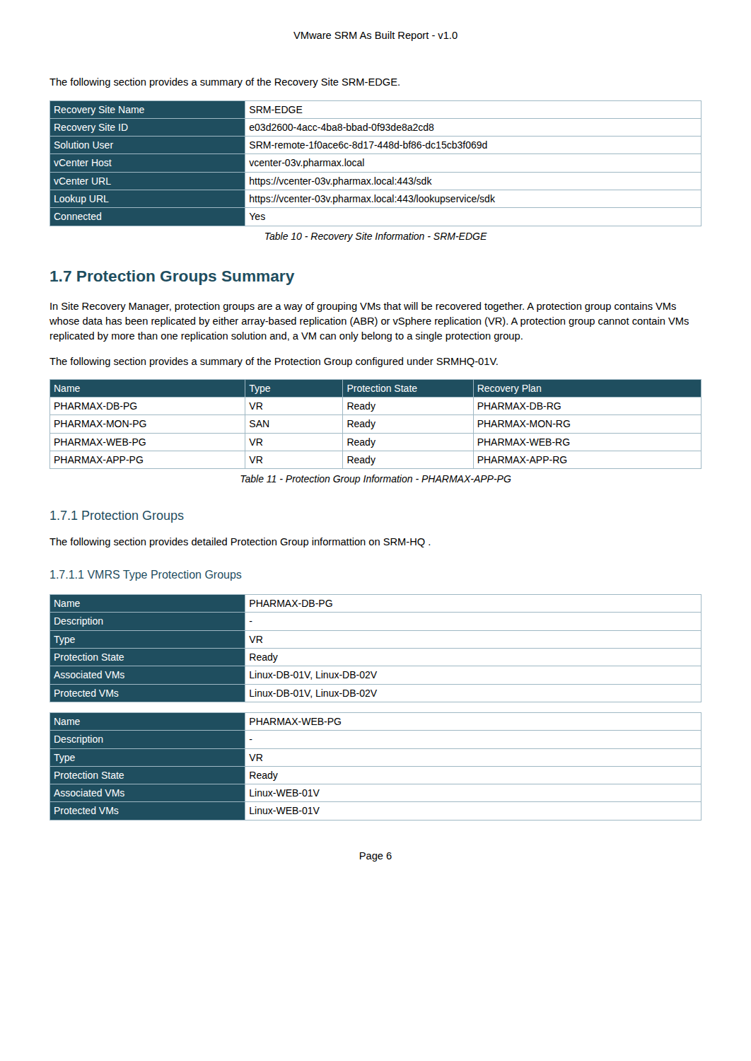VMware SRM As Built Report - v1.0
The following section provides a summary of the Recovery Site SRM-EDGE.
| Recovery Site Name | SRM-EDGE |
| Recovery Site ID | e03d2600-4acc-4ba8-bbad-0f93de8a2cd8 |
| Solution User | SRM-remote-1f0ace6c-8d17-448d-bf86-dc15cb3f069d |
| vCenter Host | vcenter-03v.pharmax.local |
| vCenter URL | https://vcenter-03v.pharmax.local:443/sdk |
| Lookup URL | https://vcenter-03v.pharmax.local:443/lookupservice/sdk |
| Connected | Yes |
Table 10 - Recovery Site Information - SRM-EDGE
1.7 Protection Groups Summary
In Site Recovery Manager, protection groups are a way of grouping VMs that will be recovered together. A protection group contains VMs whose data has been replicated by either array-based replication (ABR) or vSphere replication (VR). A protection group cannot contain VMs replicated by more than one replication solution and, a VM can only belong to a single protection group.
The following section provides a summary of the Protection Group configured under SRMHQ-01V.
| Name | Type | Protection State | Recovery Plan |
| --- | --- | --- | --- |
| PHARMAX-DB-PG | VR | Ready | PHARMAX-DB-RG |
| PHARMAX-MON-PG | SAN | Ready | PHARMAX-MON-RG |
| PHARMAX-WEB-PG | VR | Ready | PHARMAX-WEB-RG |
| PHARMAX-APP-PG | VR | Ready | PHARMAX-APP-RG |
Table 11 - Protection Group Information - PHARMAX-APP-PG
1.7.1 Protection Groups
The following section provides detailed Protection Group informattion on SRM-HQ .
1.7.1.1 VMRS Type Protection Groups
| Name | PHARMAX-DB-PG |
| Description | - |
| Type | VR |
| Protection State | Ready |
| Associated VMs | Linux-DB-01V, Linux-DB-02V |
| Protected VMs | Linux-DB-01V, Linux-DB-02V |
| Name | PHARMAX-WEB-PG |
| Description | - |
| Type | VR |
| Protection State | Ready |
| Associated VMs | Linux-WEB-01V |
| Protected VMs | Linux-WEB-01V |
Page 6